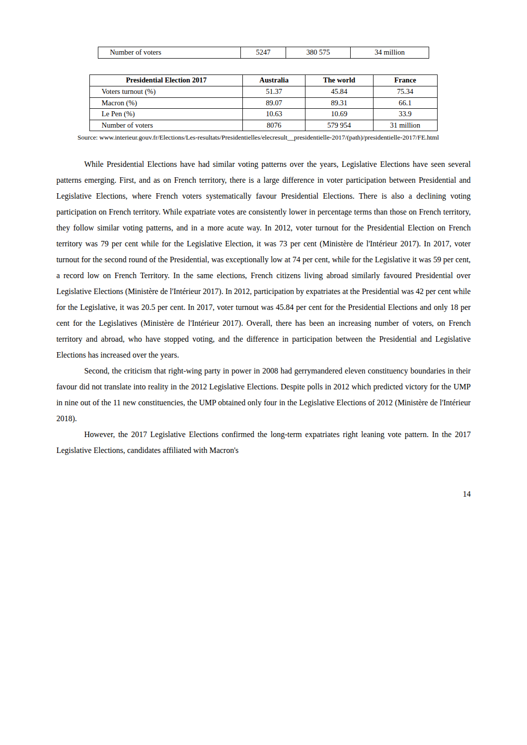| Number of voters | 5247 | 380 575 | 34 million |
| Presidential Election 2017 | Australia | The world | France |
| --- | --- | --- | --- |
| Voters turnout (%) | 51.37 | 45.84 | 75.34 |
| Macron (%) | 89.07 | 89.31 | 66.1 |
| Le Pen (%) | 10.63 | 10.69 | 33.9 |
| Number of voters | 8076 | 579 954 | 31 million |
Source: www.interieur.gouv.fr/Elections/Les-resultats/Presidentielles/elecresult__presidentielle-2017/(path)/presidentielle-2017/FE.html
While Presidential Elections have had similar voting patterns over the years, Legislative Elections have seen several patterns emerging. First, and as on French territory, there is a large difference in voter participation between Presidential and Legislative Elections, where French voters systematically favour Presidential Elections. There is also a declining voting participation on French territory. While expatriate votes are consistently lower in percentage terms than those on French territory, they follow similar voting patterns, and in a more acute way. In 2012, voter turnout for the Presidential Election on French territory was 79 per cent while for the Legislative Election, it was 73 per cent (Ministère de l'Intérieur 2017). In 2017, voter turnout for the second round of the Presidential, was exceptionally low at 74 per cent, while for the Legislative it was 59 per cent, a record low on French Territory. In the same elections, French citizens living abroad similarly favoured Presidential over Legislative Elections (Ministère de l'Intérieur 2017). In 2012, participation by expatriates at the Presidential was 42 per cent while for the Legislative, it was 20.5 per cent. In 2017, voter turnout was 45.84 per cent for the Presidential Elections and only 18 per cent for the Legislatives (Ministère de l'Intérieur 2017). Overall, there has been an increasing number of voters, on French territory and abroad, who have stopped voting, and the difference in participation between the Presidential and Legislative Elections has increased over the years.
Second, the criticism that right-wing party in power in 2008 had gerrymandered eleven constituency boundaries in their favour did not translate into reality in the 2012 Legislative Elections. Despite polls in 2012 which predicted victory for the UMP in nine out of the 11 new constituencies, the UMP obtained only four in the Legislative Elections of 2012 (Ministère de l'Intérieur 2018).
However, the 2017 Legislative Elections confirmed the long-term expatriates right leaning vote pattern. In the 2017 Legislative Elections, candidates affiliated with Macron's
14